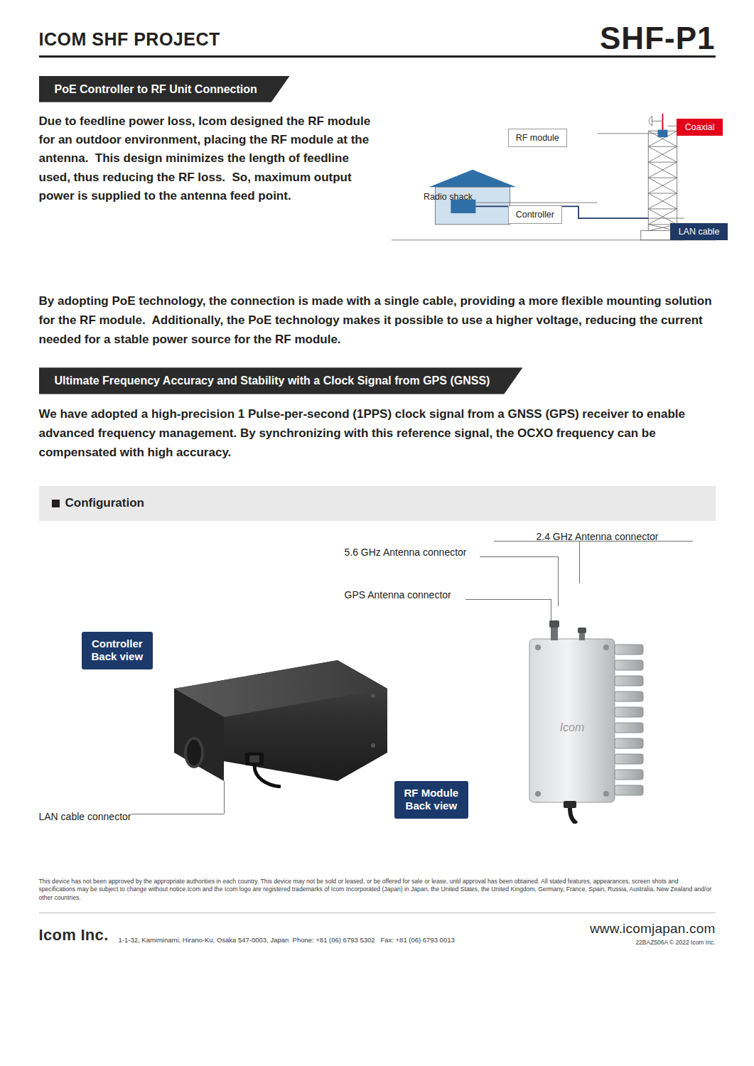ICOM SHF PROJECT
SHF‑P1
PoE Controller to RF Unit Connection
Due to feedline power loss, Icom designed the RF module for an outdoor environment, placing the RF module at the antenna. This design minimizes the length of feedline used, thus reducing the RF loss. So, maximum output power is supplied to the antenna feed point.
RF module
Coaxial
Radio shack
Controller
LAN cable
By adopting PoE technology, the connection is made with a single cable, providing a more flexible mounting solution for the RF module. Additionally, the PoE technology makes it possible to use a higher voltage, reducing the current needed for a stable power source for the RF module.
Ultimate Frequency Accuracy and Stability with a Clock Signal from GPS (GNSS)
We have adopted a high-precision 1 Pulse-per-second (1PPS) clock signal from a GNSS (GPS) receiver to enable advanced frequency management. By synchronizing with this reference signal, the OCXO frequency can be compensated with high accuracy.
Configuration
5.6 GHz Antenna connector
2.4 GHz Antenna connector
GPS Antenna connector
LAN cable connector
Controller
Back view
RF Module
Back view
Icom
This device has not been approved by the appropriate authorities in each country. This device may not be sold or leased, or be offered for sale or lease, until approval has been obtained. All stated features, appearances, screen shots and specifications may be subject to change without notice.Icom and the Icom logo are registered trademarks of Icom Incorporated (Japan) in Japan, the United States, the United Kingdom, Germany, France, Spain, Russia, Australia, New Zealand and/or other countries.
Icom Inc.
1-1-32, Kamiminami, Hirano-Ku, Osaka 547-0003, Japan Phone: +81 (06) 6793 5302 Fax: +81 (06) 6793 0013
www.icomjapan.com
22BAZ506A © 2022 Icom Inc.